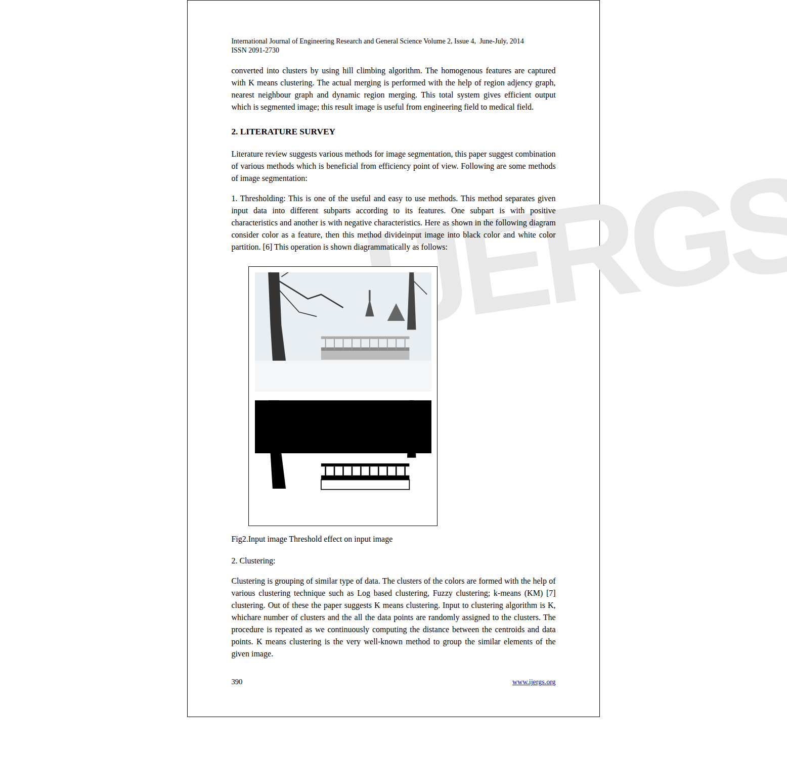IJERGS
International Journal of Engineering Research and General Science Volume 2, Issue 4, June-July, 2014
ISSN 2091-2730
converted into clusters by using hill climbing algorithm. The homogenous features are captured with K means clustering. The actual merging is performed with the help of region adjency graph, nearest neighbour graph and dynamic region merging. This total system gives efficient output which is segmented image; this result image is useful from engineering field to medical field.
2. LITERATURE SURVEY
Literature review suggests various methods for image segmentation, this paper suggest combination of various methods which is beneficial from efficiency point of view. Following are some methods of image segmentation:
1. Thresholding: This is one of the useful and easy to use methods. This method separates given input data into different subparts according to its features. One subpart is with positive characteristics and another is with negative characteristics. Here as shown in the following diagram consider color as a feature, then this method divideinput image into black color and white color partition. [6] This operation is shown diagrammatically as follows:
Fig2.Input image Threshold effect on input image
2. Clustering:
Clustering is grouping of similar type of data. The clusters of the colors are formed with the help of various clustering technique such as Log based clustering, Fuzzy clustering; k-means (KM) [7] clustering. Out of these the paper suggests K means clustering. Input to clustering algorithm is K, whichare number of clusters and the all the data points are randomly assigned to the clusters. The procedure is repeated as we continuously computing the distance between the centroids and data points. K means clustering is the very well-known method to group the similar elements of the given image.
390 www.ijergs.org